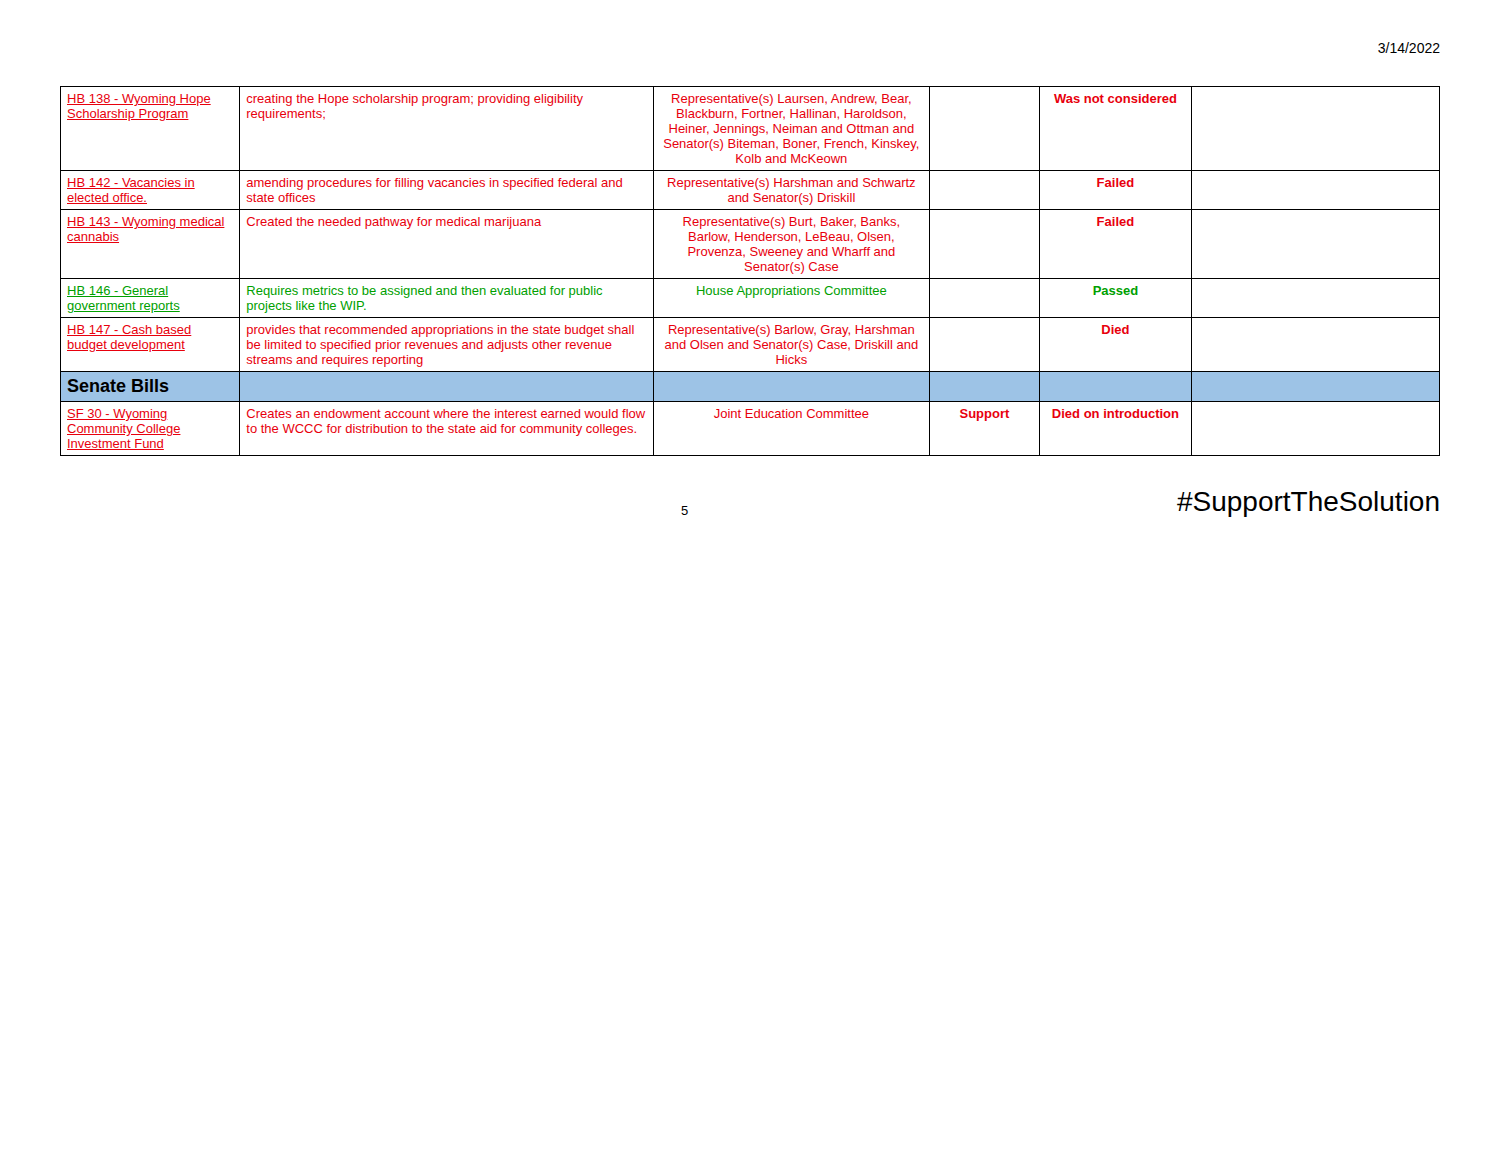3/14/2022
| HB 138 - Wyoming Hope Scholarship Program | creating the Hope scholarship program; providing eligibility requirements; | Representative(s) Laursen, Andrew, Bear, Blackburn, Fortner, Hallinan, Haroldson, Heiner, Jennings, Neiman and Ottman and Senator(s) Biteman, Boner, French, Kinskey, Kolb and McKeown | | Was not considered | |
| HB 142 - Vacancies in elected office. | amending procedures for filling vacancies in specified federal and state offices | Representative(s) Harshman and Schwartz and Senator(s) Driskill | | Failed | |
| HB 143 - Wyoming medical cannabis | Created the needed pathway for medical marijuana | Representative(s) Burt, Baker, Banks, Barlow, Henderson, LeBeau, Olsen, Provenza, Sweeney and Wharff and Senator(s) Case | | Failed | |
| HB 146 - General government reports | Requires metrics to be assigned and then evaluated for public projects like the WIP. | House Appropriations Committee | | Passed | |
| HB 147 - Cash based budget development | provides that recommended appropriations in the state budget shall be limited to specified prior revenues and adjusts other revenue streams and requires reporting | Representative(s) Barlow, Gray, Harshman and Olsen and Senator(s) Case, Driskill and Hicks | | Died | |
| Senate Bills | | | | | |
| SF 30 - Wyoming Community College Investment Fund | Creates an endowment account where the interest earned would flow to the WCCC for distribution to the state aid for community colleges. | Joint Education Committee | Support | Died on introduction | |
5
#SupportTheSolution